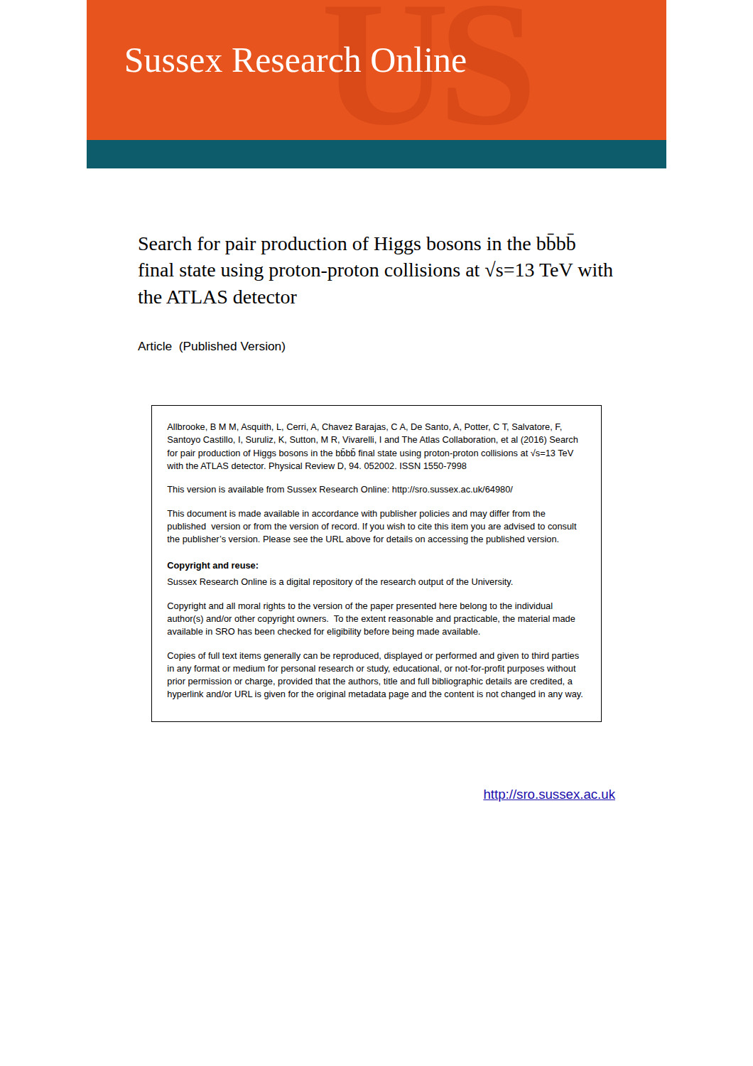US
Sussex Research Online
Search for pair production of Higgs bosons in the bb̄bb̄ final state using proton-proton collisions at √s=13 TeV with the ATLAS detector
Article (Published Version)
Allbrooke, B M M, Asquith, L, Cerri, A, Chavez Barajas, C A, De Santo, A, Potter, C T, Salvatore, F, Santoyo Castillo, I, Suruliz, K, Sutton, M R, Vivarelli, I and The Atlas Collaboration, et al (2016) Search for pair production of Higgs bosons in the bb̄bb̄ final state using proton-proton collisions at √s=13 TeV with the ATLAS detector. Physical Review D, 94. 052002. ISSN 1550-7998
This version is available from Sussex Research Online: http://sro.sussex.ac.uk/64980/
This document is made available in accordance with publisher policies and may differ from the published version or from the version of record. If you wish to cite this item you are advised to consult the publisher’s version. Please see the URL above for details on accessing the published version.
Copyright and reuse:
Sussex Research Online is a digital repository of the research output of the University.
Copyright and all moral rights to the version of the paper presented here belong to the individual author(s) and/or other copyright owners. To the extent reasonable and practicable, the material made available in SRO has been checked for eligibility before being made available.
Copies of full text items generally can be reproduced, displayed or performed and given to third parties in any format or medium for personal research or study, educational, or not-for-profit purposes without prior permission or charge, provided that the authors, title and full bibliographic details are credited, a hyperlink and/or URL is given for the original metadata page and the content is not changed in any way.
http://sro.sussex.ac.uk